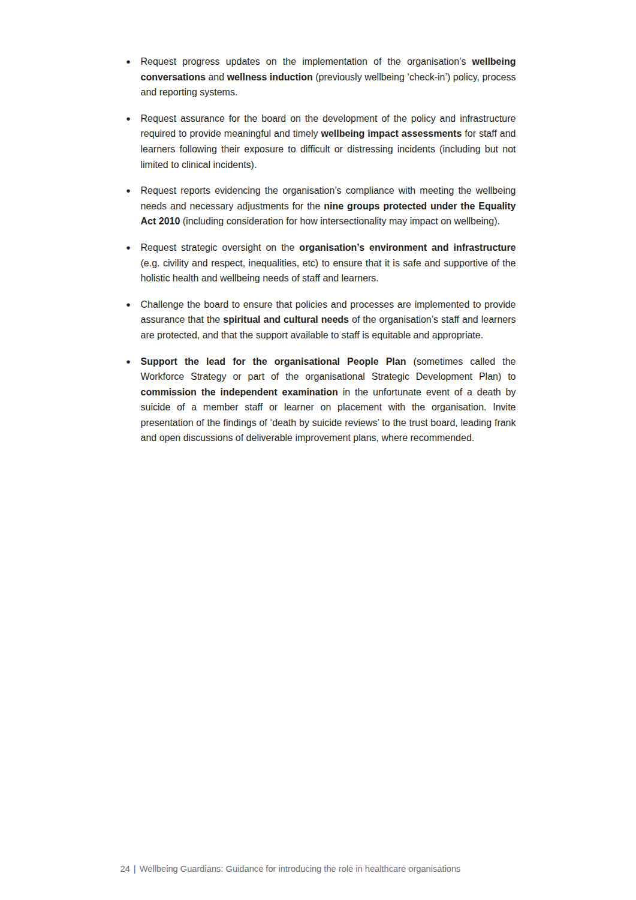Request progress updates on the implementation of the organisation’s wellbeing conversations and wellness induction (previously wellbeing ‘check-in’) policy, process and reporting systems.
Request assurance for the board on the development of the policy and infrastructure required to provide meaningful and timely wellbeing impact assessments for staff and learners following their exposure to difficult or distressing incidents (including but not limited to clinical incidents).
Request reports evidencing the organisation’s compliance with meeting the wellbeing needs and necessary adjustments for the nine groups protected under the Equality Act 2010 (including consideration for how intersectionality may impact on wellbeing).
Request strategic oversight on the organisation’s environment and infrastructure (e.g. civility and respect, inequalities, etc) to ensure that it is safe and supportive of the holistic health and wellbeing needs of staff and learners.
Challenge the board to ensure that policies and processes are implemented to provide assurance that the spiritual and cultural needs of the organisation’s staff and learners are protected, and that the support available to staff is equitable and appropriate.
Support the lead for the organisational People Plan (sometimes called the Workforce Strategy or part of the organisational Strategic Development Plan) to commission the independent examination in the unfortunate event of a death by suicide of a member staff or learner on placement with the organisation. Invite presentation of the findings of ‘death by suicide reviews’ to the trust board, leading frank and open discussions of deliverable improvement plans, where recommended.
24|Wellbeing Guardians: Guidance for introducing the role in healthcare organisations